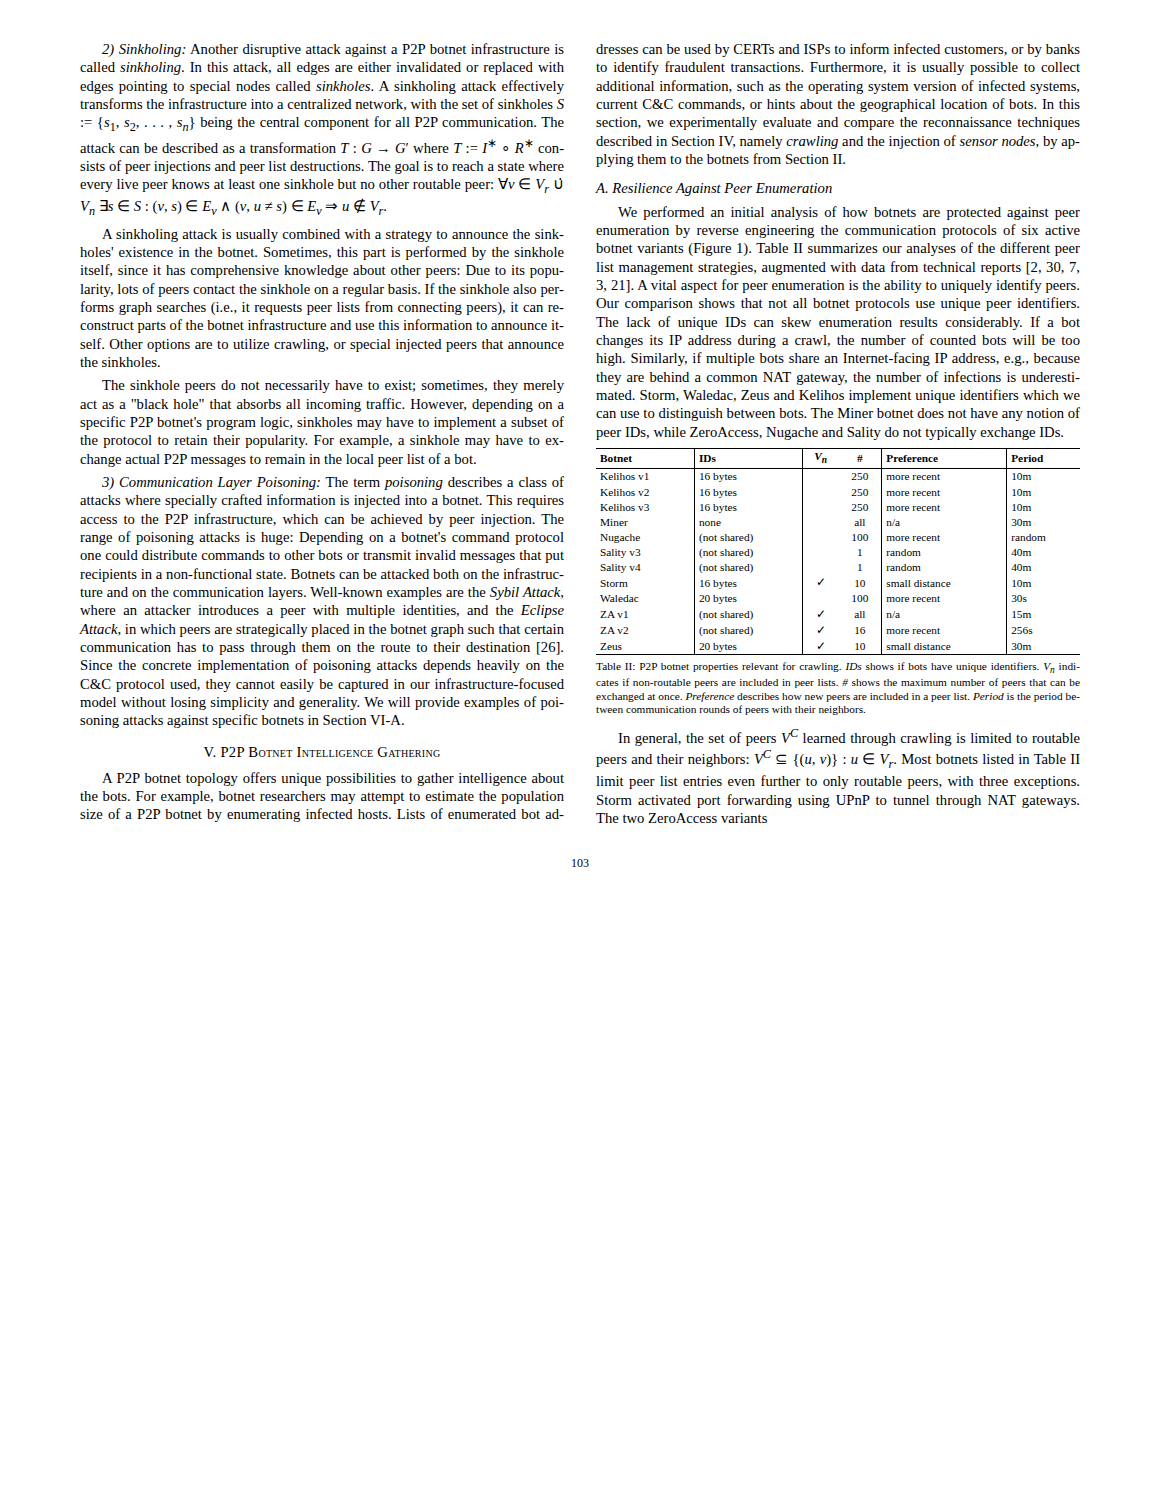2) Sinkholing: Another disruptive attack against a P2P botnet infrastructure is called sinkholing. In this attack, all edges are either invalidated or replaced with edges pointing to special nodes called sinkholes. A sinkholing attack effectively transforms the infrastructure into a centralized network, with the set of sinkholes S := {s1, s2, . . . , sn} being the central component for all P2P communication. The attack can be described as a transformation T : G → G′ where T := I∗ ∘ R∗ consists of peer injections and peer list destructions. The goal is to reach a state where every live peer knows at least one sinkhole but no other routable peer: ∀v ∈ Vr ∪̇ Vn ∃s ∈ S : (v, s) ∈ Ev ∧ (v, u ≠ s) ∈ Ev ⇒ u ∉ Vr.
A sinkholing attack is usually combined with a strategy to announce the sinkholes' existence in the botnet. Sometimes, this part is performed by the sinkhole itself, since it has comprehensive knowledge about other peers: Due to its popularity, lots of peers contact the sinkhole on a regular basis. If the sinkhole also performs graph searches (i.e., it requests peer lists from connecting peers), it can reconstruct parts of the botnet infrastructure and use this information to announce itself. Other options are to utilize crawling, or special injected peers that announce the sinkholes.
The sinkhole peers do not necessarily have to exist; sometimes, they merely act as a "black hole" that absorbs all incoming traffic. However, depending on a specific P2P botnet's program logic, sinkholes may have to implement a subset of the protocol to retain their popularity. For example, a sinkhole may have to exchange actual P2P messages to remain in the local peer list of a bot.
3) Communication Layer Poisoning: The term poisoning describes a class of attacks where specially crafted information is injected into a botnet. This requires access to the P2P infrastructure, which can be achieved by peer injection. The range of poisoning attacks is huge: Depending on a botnet's command protocol one could distribute commands to other bots or transmit invalid messages that put recipients in a non-functional state. Botnets can be attacked both on the infrastructure and on the communication layers. Well-known examples are the Sybil Attack, where an attacker introduces a peer with multiple identities, and the Eclipse Attack, in which peers are strategically placed in the botnet graph such that certain communication has to pass through them on the route to their destination [26]. Since the concrete implementation of poisoning attacks depends heavily on the C&C protocol used, they cannot easily be captured in our infrastructure-focused model without losing simplicity and generality. We will provide examples of poisoning attacks against specific botnets in Section VI-A.
V. P2P Botnet Intelligence Gathering
A P2P botnet topology offers unique possibilities to gather intelligence about the bots. For example, botnet researchers may attempt to estimate the population size of a P2P botnet by enumerating infected hosts. Lists of enumerated bot addresses can be used by CERTs and ISPs to inform infected customers, or by banks to identify fraudulent transactions. Furthermore, it is usually possible to collect additional information, such as the operating system version of infected systems, current C&C commands, or hints about the geographical location of bots. In this section, we experimentally evaluate and compare the reconnaissance techniques described in Section IV, namely crawling and the injection of sensor nodes, by applying them to the botnets from Section II.
A. Resilience Against Peer Enumeration
We performed an initial analysis of how botnets are protected against peer enumeration by reverse engineering the communication protocols of six active botnet variants (Figure 1). Table II summarizes our analyses of the different peer list management strategies, augmented with data from technical reports [2, 30, 7, 3, 21]. A vital aspect for peer enumeration is the ability to uniquely identify peers. Our comparison shows that not all botnet protocols use unique peer identifiers. The lack of unique IDs can skew enumeration results considerably. If a bot changes its IP address during a crawl, the number of counted bots will be too high. Similarly, if multiple bots share an Internet-facing IP address, e.g., because they are behind a common NAT gateway, the number of infections is underestimated. Storm, Waledac, Zeus and Kelihos implement unique identifiers which we can use to distinguish between bots. The Miner botnet does not have any notion of peer IDs, while ZeroAccess, Nugache and Sality do not typically exchange IDs.
| Botnet | IDs | V n | # | Preference | Period |
| --- | --- | --- | --- | --- | --- |
| Kelihos v1 | 16 bytes | | 250 | more recent | 10m |
| Kelihos v2 | 16 bytes | | 250 | more recent | 10m |
| Kelihos v3 | 16 bytes | | 250 | more recent | 10m |
| Miner | none | | all | n/a | 30m |
| Nugache | (not shared) | | 100 | more recent | random |
| Sality v3 | (not shared) | | 1 | random | 40m |
| Sality v4 | (not shared) | | 1 | random | 40m |
| Storm | 16 bytes | ✓ | 10 | small distance | 10m |
| Waledac | 20 bytes | | 100 | more recent | 30s |
| ZA v1 | (not shared) | ✓ | all | n/a | 15m |
| ZA v2 | (not shared) | ✓ | 16 | more recent | 256s |
| Zeus | 20 bytes | ✓ | 10 | small distance | 30m |
Table II: P2P botnet properties relevant for crawling. IDs shows if bots have unique identifiers. Vn indicates if non-routable peers are included in peer lists. # shows the maximum number of peers that can be exchanged at once. Preference describes how new peers are included in a peer list. Period is the period between communication rounds of peers with their neighbors.
In general, the set of peers VC learned through crawling is limited to routable peers and their neighbors: VC ⊆ {(u, v)} : u ∈ Vr. Most botnets listed in Table II limit peer list entries even further to only routable peers, with three exceptions. Storm activated port forwarding using UPnP to tunnel through NAT gateways. The two ZeroAccess variants
103